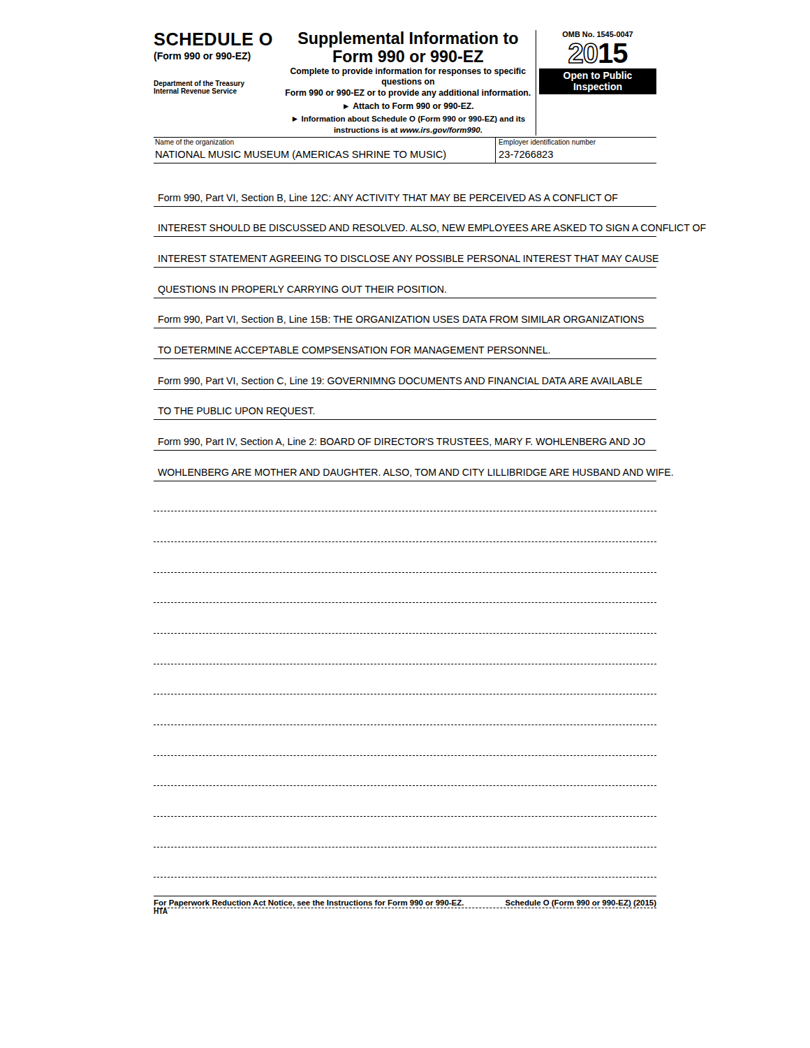SCHEDULE O
(Form 990 or 990-EZ)
Department of the Treasury
Internal Revenue Service
Supplemental Information to Form 990 or 990-EZ
Complete to provide information for responses to specific questions on
Form 990 or 990-EZ or to provide any additional information.
► Attach to Form 990 or 990-EZ.
► Information about Schedule O (Form 990 or 990-EZ) and its instructions is at www.irs.gov/form990.
OMB No. 1545-0047
2015
Open to Public
Inspection
Name of the organization
NATIONAL MUSIC MUSEUM (AMERICAS SHRINE TO MUSIC)
Employer identification number
23-7266823
Form 990, Part VI, Section B, Line 12C: ANY ACTIVITY THAT MAY BE PERCEIVED AS A CONFLICT OF
INTEREST SHOULD BE DISCUSSED AND RESOLVED. ALSO, NEW EMPLOYEES ARE ASKED TO SIGN A CONFLICT OF
INTEREST STATEMENT AGREEING TO DISCLOSE ANY POSSIBLE PERSONAL INTEREST THAT MAY CAUSE
QUESTIONS IN PROPERLY CARRYING OUT THEIR POSITION.
Form 990, Part VI, Section B, Line 15B: THE ORGANIZATION USES DATA FROM SIMILAR ORGANIZATIONS
TO DETERMINE ACCEPTABLE COMPSENSATION FOR MANAGEMENT PERSONNEL.
Form 990, Part VI, Section C, Line 19: GOVERNIMNG DOCUMENTS AND FINANCIAL DATA ARE AVAILABLE
TO THE PUBLIC UPON REQUEST.
Form 990, Part IV, Section A, Line 2: BOARD OF DIRECTOR'S TRUSTEES, MARY F. WOHLENBERG AND JO
WOHLENBERG ARE MOTHER AND DAUGHTER. ALSO, TOM AND CITY LILLIBRIDGE ARE HUSBAND AND WIFE.
For Paperwork Reduction Act Notice, see the Instructions for Form 990 or 990-EZ.
Schedule O (Form 990 or 990-EZ) (2015)
HTA